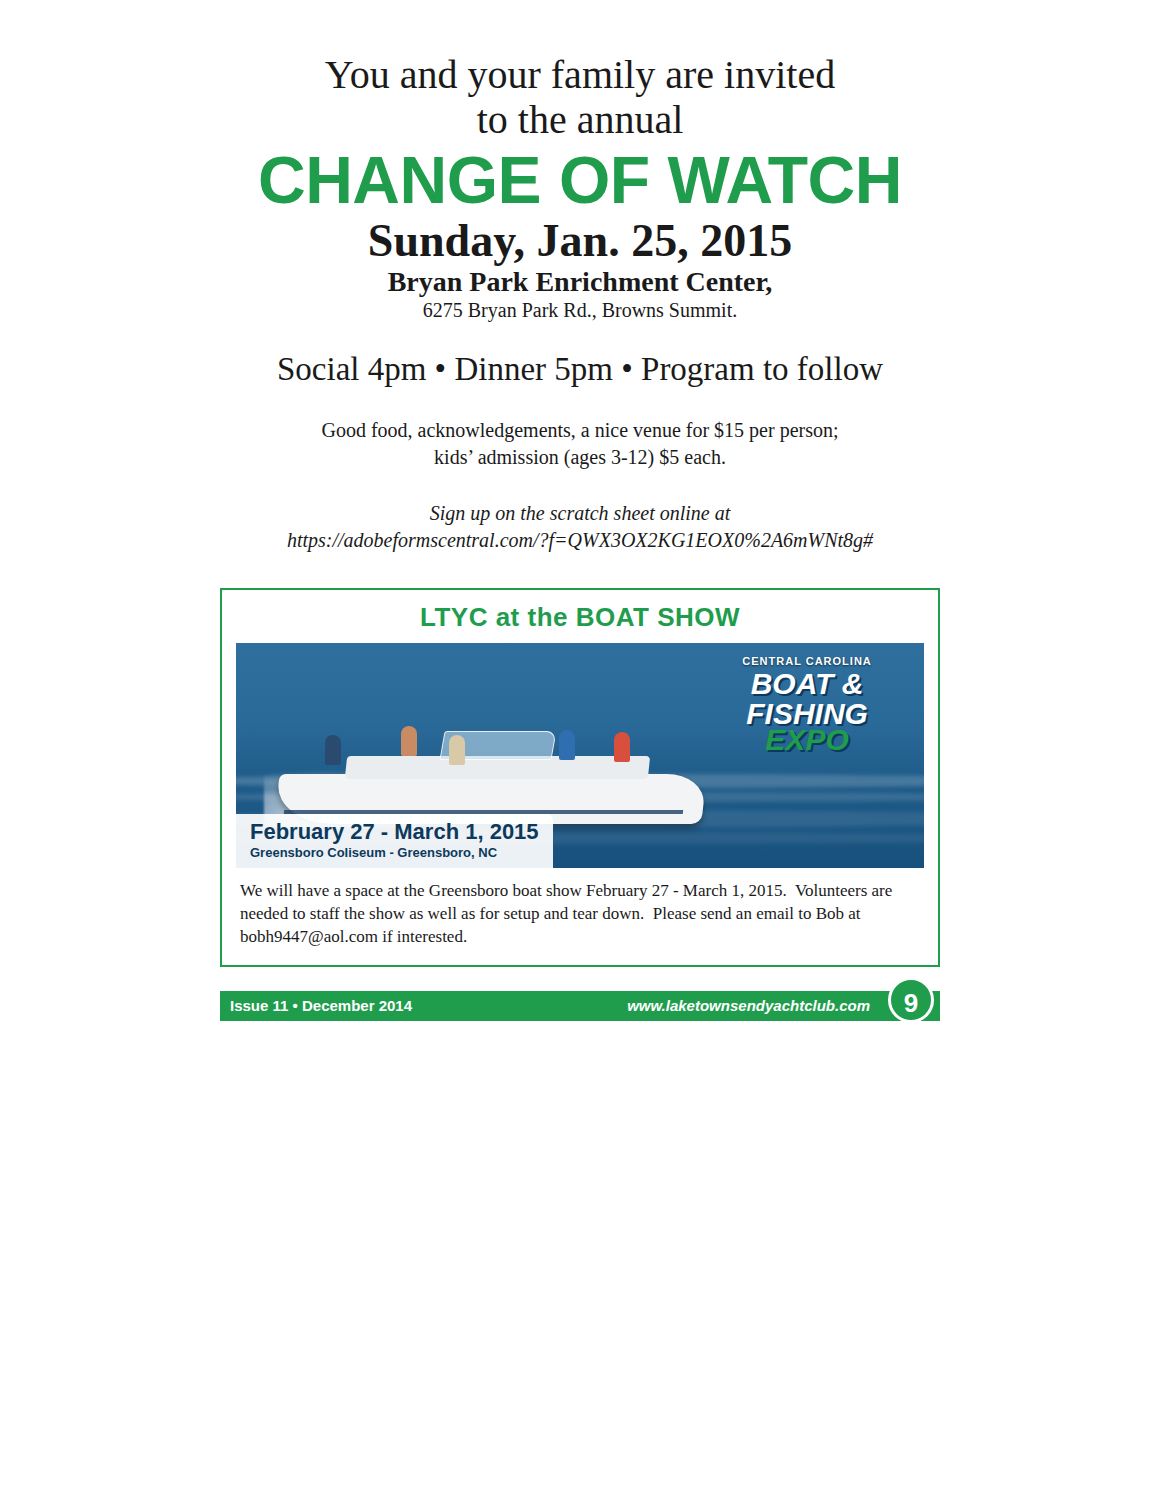You and your family are invited
to the annual
CHANGE OF WATCH
Sunday, Jan. 25, 2015
Bryan Park Enrichment Center,
6275 Bryan Park Rd., Browns Summit.
Social 4pm • Dinner 5pm • Program to follow
Good food, acknowledgements, a nice venue for $15 per person;
kids’ admission (ages 3-12) $5 each.
Sign up on the scratch sheet online at
https://adobeformscentral.com/?f=QWX3OX2KG1EOX0%2A6mWNt8g#
LTYC at the BOAT SHOW
CENTRAL CAROLINA
BOAT & FISHING
EXPO
February 27 - March 1, 2015
Greensboro Coliseum - Greensboro, NC
We will have a space at the Greensboro boat show February 27 - March 1, 2015. Volunteers are needed to staff the show as well as for setup and tear down. Please send an email to Bob at bobh9447@aol.com if interested.
Issue 11 • December 2014
www.laketownsendyachtclub.com
9